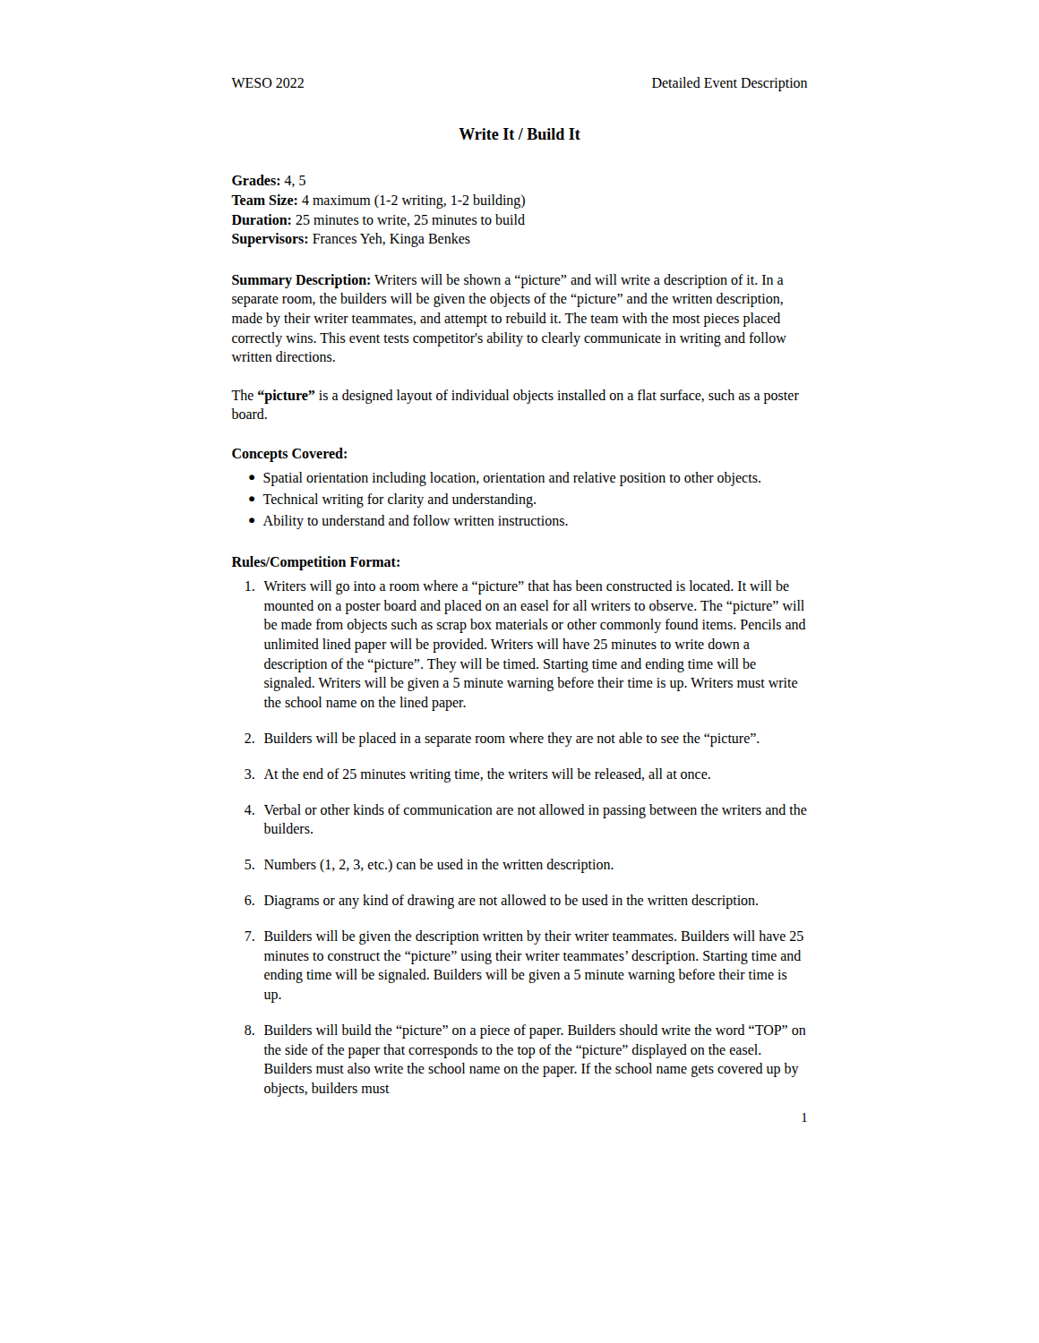WESO 2022
Detailed Event Description
Write It / Build It
Grades: 4, 5
Team Size: 4 maximum (1-2 writing, 1-2 building)
Duration: 25 minutes to write, 25 minutes to build
Supervisors: Frances Yeh, Kinga Benkes
Summary Description: Writers will be shown a “picture” and will write a description of it. In a separate room, the builders will be given the objects of the “picture” and the written description, made by their writer teammates, and attempt to rebuild it. The team with the most pieces placed correctly wins. This event tests competitor's ability to clearly communicate in writing and follow written directions.
The “picture” is a designed layout of individual objects installed on a flat surface, such as a poster board.
Concepts Covered:
Spatial orientation including location, orientation and relative position to other objects.
Technical writing for clarity and understanding.
Ability to understand and follow written instructions.
Rules/Competition Format:
Writers will go into a room where a “picture” that has been constructed is located. It will be mounted on a poster board and placed on an easel for all writers to observe. The “picture” will be made from objects such as scrap box materials or other commonly found items. Pencils and unlimited lined paper will be provided. Writers will have 25 minutes to write down a description of the “picture”. They will be timed. Starting time and ending time will be signaled. Writers will be given a 5 minute warning before their time is up. Writers must write the school name on the lined paper.
Builders will be placed in a separate room where they are not able to see the “picture”.
At the end of 25 minutes writing time, the writers will be released, all at once.
Verbal or other kinds of communication are not allowed in passing between the writers and the builders.
Numbers (1, 2, 3, etc.) can be used in the written description.
Diagrams or any kind of drawing are not allowed to be used in the written description.
Builders will be given the description written by their writer teammates. Builders will have 25 minutes to construct the “picture” using their writer teammates’ description. Starting time and ending time will be signaled. Builders will be given a 5 minute warning before their time is up.
Builders will build the “picture” on a piece of paper. Builders should write the word “TOP” on the side of the paper that corresponds to the top of the “picture” displayed on the easel. Builders must also write the school name on the paper. If the school name gets covered up by objects, builders must
1